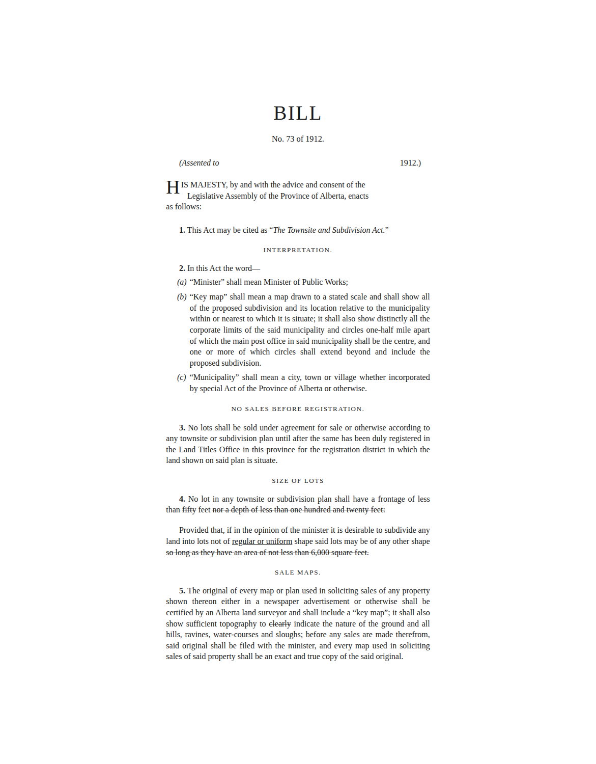BILL
No. 73 of 1912.
(Assented to 1912.)
H IS MAJESTY, by and with the advice and consent of the Legislative Assembly of the Province of Alberta, enacts as follows:
1. This Act may be cited as “The Townsite and Subdivision Act.”
Interpretation.
2. In this Act the word—
(a)“Minister” shall mean Minister of Public Works;
(b)“Key map” shall mean a map drawn to a stated scale and shall show all of the proposed subdivision and its location relative to the municipality within or nearest to which it is situate; it shall also show distinctly all the corporate limits of the said municipality and circles one-half mile apart of which the main post office in said municipality shall be the centre, and one or more of which circles shall extend beyond and include the proposed subdivision.
(c)“Municipality” shall mean a city, town or village whether incorporated by special Act of the Province of Alberta or otherwise.
No Sales Before Registration.
3. No lots shall be sold under agreement for sale or otherwise according to any townsite or subdivision plan until after the same has been duly registered in the Land Titles Office in this province for the registration district in which the land shown on said plan is situate.
Size of Lots
4. No lot in any townsite or subdivision plan shall have a frontage of less than fifty feet nor a depth of less than one hundred and twenty feet:
Provided that, if in the opinion of the minister it is desirable to subdivide any land into lots not of regular or uniform shape said lots may be of any other shape so long as they have an area of not less than 6,000 square feet.
Sale Maps.
5. The original of every map or plan used in soliciting sales of any property shown thereon either in a newspaper advertisement or otherwise shall be certified by an Alberta land surveyor and shall include a “key map”; it shall also show sufficient topography to clearly indicate the nature of the ground and all hills, ravines, water-courses and sloughs; before any sales are made therefrom, said original shall be filed with the minister, and every map used in soliciting sales of said property shall be an exact and true copy of the said original.